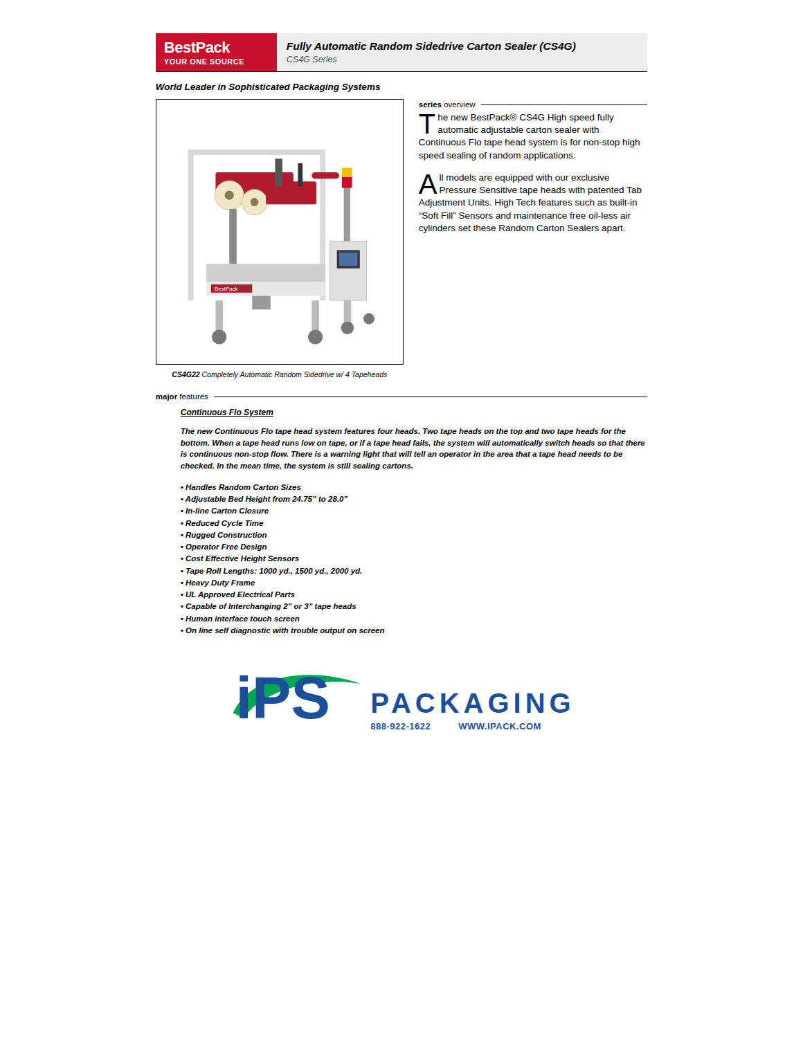Best Pack
YOUR ONE SOURCE
Fully Automatic Random Sidedrive Carton Sealer (CS4G)
CS4G Series
World Leader in Sophisticated Packaging Systems
CS4G22 Completely Automatic Random Sidedrive w/ 4 Tapeheads
series overview
The new BestPack® CS4G High speed fully automatic adjustable carton sealer with Continuous Flo tape head system is for non-stop high speed sealing of random applications.
All models are equipped with our exclusive Pressure Sensitive tape heads with patented Tab Adjustment Units. High Tech features such as built-in “Soft Fill” Sensors and maintenance free oil-less air cylinders set these Random Carton Sealers apart.
major features
Continuous Flo System
The new Continuous Flo tape head system features four heads. Two tape heads on the top and two tape heads for the bottom. When a tape head runs low on tape, or if a tape head fails, the system will automatically switch heads so that there is continuous non-stop flow. There is a warning light that will tell an operator in the area that a tape head needs to be checked. In the mean time, the system is still sealing cartons.
• Handles Random Carton Sizes
• Adjustable Bed Height from 24.75” to 28.0”
• In-line Carton Closure
• Reduced Cycle Time
• Rugged Construction
• Operator Free Design
• Cost Effective Height Sensors
• Tape Roll Lengths: 1000 yd., 1500 yd., 2000 yd.
• Heavy Duty Frame
• UL Approved Electrical Parts
• Capable of Interchanging 2” or 3” tape heads
• Human interface touch screen
• On line self diagnostic with trouble output on screen
PACKAGING
888-922-1622 WWW.IPACK.COM